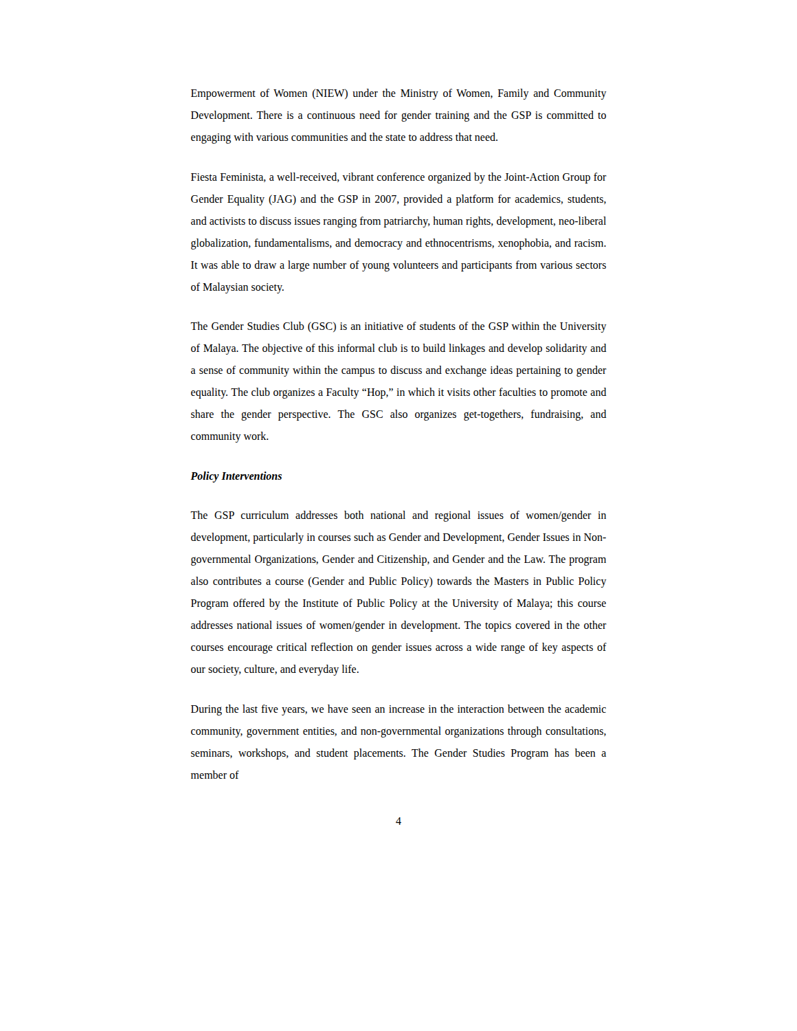Empowerment of Women (NIEW) under the Ministry of Women, Family and Community Development. There is a continuous need for gender training and the GSP is committed to engaging with various communities and the state to address that need.
Fiesta Feminista, a well-received, vibrant conference organized by the Joint-Action Group for Gender Equality (JAG) and the GSP in 2007, provided a platform for academics, students, and activists to discuss issues ranging from patriarchy, human rights, development, neo-liberal globalization, fundamentalisms, and democracy and ethnocentrisms, xenophobia, and racism. It was able to draw a large number of young volunteers and participants from various sectors of Malaysian society.
The Gender Studies Club (GSC) is an initiative of students of the GSP within the University of Malaya. The objective of this informal club is to build linkages and develop solidarity and a sense of community within the campus to discuss and exchange ideas pertaining to gender equality. The club organizes a Faculty “Hop,” in which it visits other faculties to promote and share the gender perspective. The GSC also organizes get-togethers, fundraising, and community work.
Policy Interventions
The GSP curriculum addresses both national and regional issues of women/gender in development, particularly in courses such as Gender and Development, Gender Issues in Non-governmental Organizations, Gender and Citizenship, and Gender and the Law. The program also contributes a course (Gender and Public Policy) towards the Masters in Public Policy Program offered by the Institute of Public Policy at the University of Malaya; this course addresses national issues of women/gender in development. The topics covered in the other courses encourage critical reflection on gender issues across a wide range of key aspects of our society, culture, and everyday life.
During the last five years, we have seen an increase in the interaction between the academic community, government entities, and non-governmental organizations through consultations, seminars, workshops, and student placements. The Gender Studies Program has been a member of
4